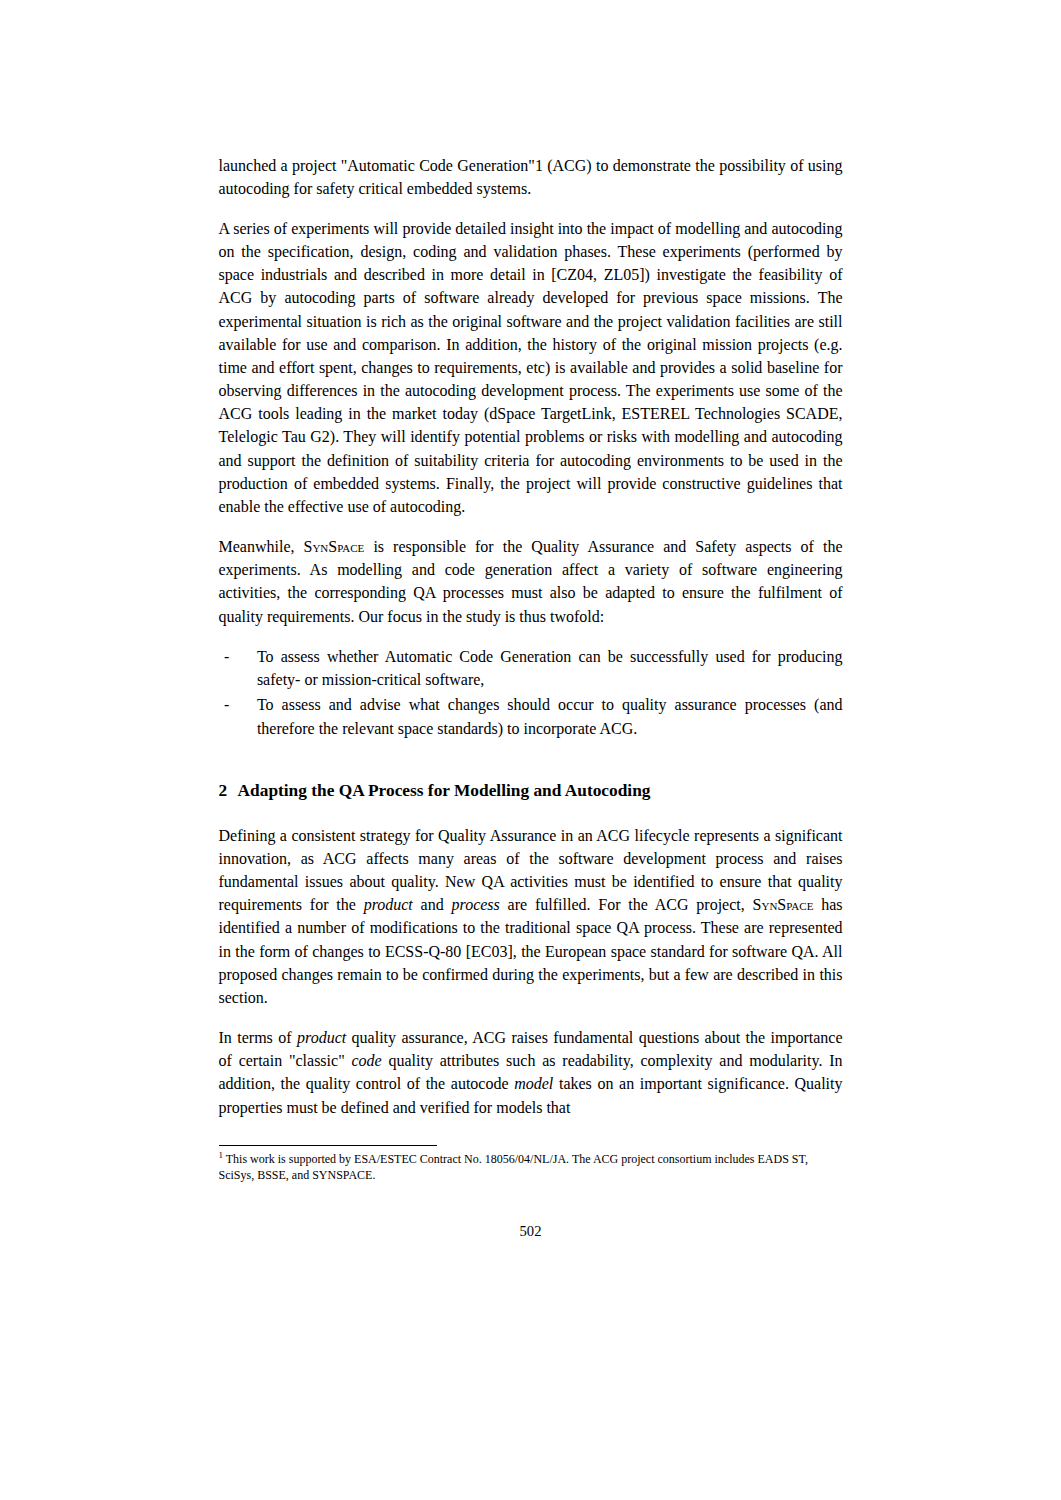launched a project "Automatic Code Generation"1 (ACG) to demonstrate the possibility of using autocoding for safety critical embedded systems.
A series of experiments will provide detailed insight into the impact of modelling and autocoding on the specification, design, coding and validation phases. These experiments (performed by space industrials and described in more detail in [CZ04, ZL05]) investigate the feasibility of ACG by autocoding parts of software already developed for previous space missions. The experimental situation is rich as the original software and the project validation facilities are still available for use and comparison. In addition, the history of the original mission projects (e.g. time and effort spent, changes to requirements, etc) is available and provides a solid baseline for observing differences in the autocoding development process. The experiments use some of the ACG tools leading in the market today (dSpace TargetLink, ESTEREL Technologies SCADE, Telelogic Tau G2). They will identify potential problems or risks with modelling and autocoding and support the definition of suitability criteria for autocoding environments to be used in the production of embedded systems. Finally, the project will provide constructive guidelines that enable the effective use of autocoding.
Meanwhile, SynSpace is responsible for the Quality Assurance and Safety aspects of the experiments. As modelling and code generation affect a variety of software engineering activities, the corresponding QA processes must also be adapted to ensure the fulfilment of quality requirements. Our focus in the study is thus twofold:
To assess whether Automatic Code Generation can be successfully used for producing safety- or mission-critical software,
To assess and advise what changes should occur to quality assurance processes (and therefore the relevant space standards) to incorporate ACG.
2 Adapting the QA Process for Modelling and Autocoding
Defining a consistent strategy for Quality Assurance in an ACG lifecycle represents a significant innovation, as ACG affects many areas of the software development process and raises fundamental issues about quality. New QA activities must be identified to ensure that quality requirements for the product and process are fulfilled. For the ACG project, SynSpace has identified a number of modifications to the traditional space QA process. These are represented in the form of changes to ECSS-Q-80 [EC03], the European space standard for software QA. All proposed changes remain to be confirmed during the experiments, but a few are described in this section.
In terms of product quality assurance, ACG raises fundamental questions about the importance of certain "classic" code quality attributes such as readability, complexity and modularity. In addition, the quality control of the autocode model takes on an important significance. Quality properties must be defined and verified for models that
1 This work is supported by ESA/ESTEC Contract No. 18056/04/NL/JA. The ACG project consortium includes EADS ST, SciSys, BSSE, and SYNSPACE.
502